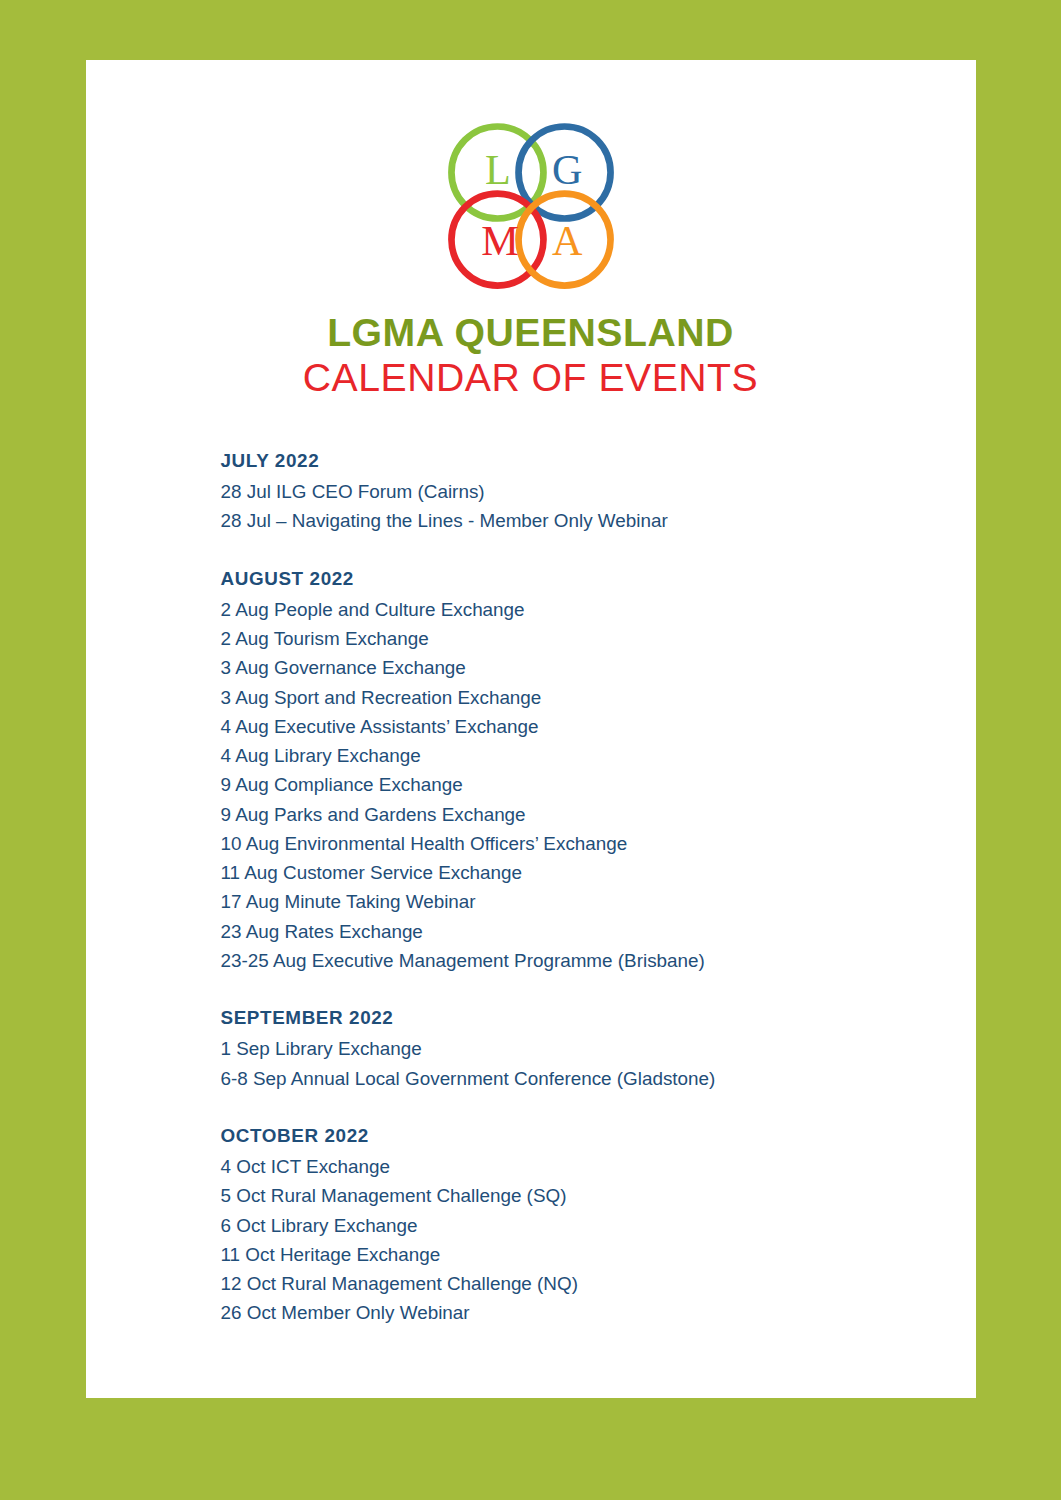L G M A
LGMA QUEENSLAND
CALENDAR OF EVENTS
JULY 2022
28 Jul ILG CEO Forum (Cairns)
28 Jul – Navigating the Lines - Member Only Webinar
AUGUST 2022
2 Aug People and Culture Exchange
2 Aug Tourism Exchange
3 Aug Governance Exchange
3 Aug Sport and Recreation Exchange
4 Aug Executive Assistants’ Exchange
4 Aug Library Exchange
9 Aug Compliance Exchange
9 Aug Parks and Gardens Exchange
10 Aug Environmental Health Officers’ Exchange
11 Aug Customer Service Exchange
17 Aug Minute Taking Webinar
23 Aug Rates Exchange
23-25 Aug Executive Management Programme (Brisbane)
SEPTEMBER 2022
1 Sep Library Exchange
6-8 Sep Annual Local Government Conference (Gladstone)
OCTOBER 2022
4 Oct ICT Exchange
5 Oct Rural Management Challenge (SQ)
6 Oct Library Exchange
11 Oct Heritage Exchange
12 Oct Rural Management Challenge (NQ)
26 Oct Member Only Webinar